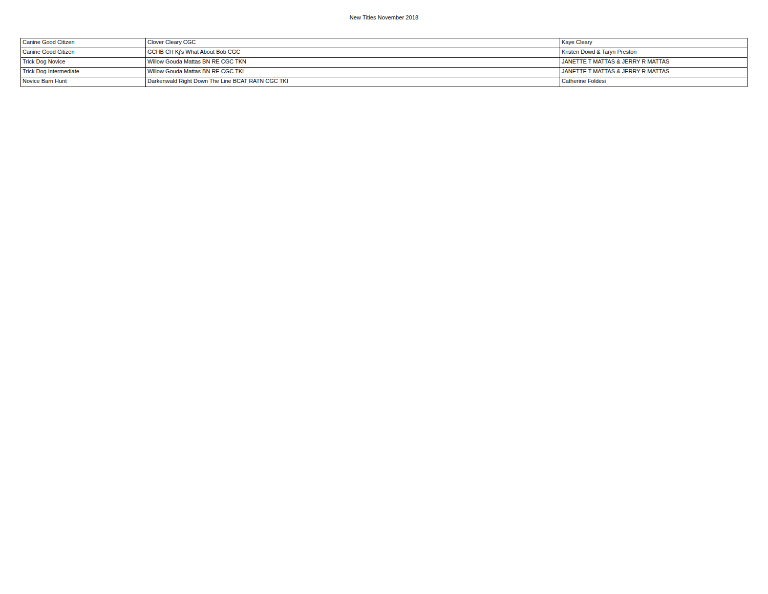New Titles November 2018
| Canine Good Citizen | Clover Cleary CGC | Kaye Cleary |
| Canine Good Citizen | GCHB CH Kj's What About Bob CGC | Kristen Dowd & Taryn Preston |
| Trick Dog Novice | Willow Gouda Mattas BN RE CGC TKN | JANETTE T MATTAS & JERRY R MATTAS |
| Trick Dog Intermediate | Willow Gouda Mattas BN RE CGC TKI | JANETTE T MATTAS & JERRY R MATTAS |
| Novice Barn Hunt | Darkenwald Right Down The Line BCAT RATN CGC TKI | Catherine Foldesi |